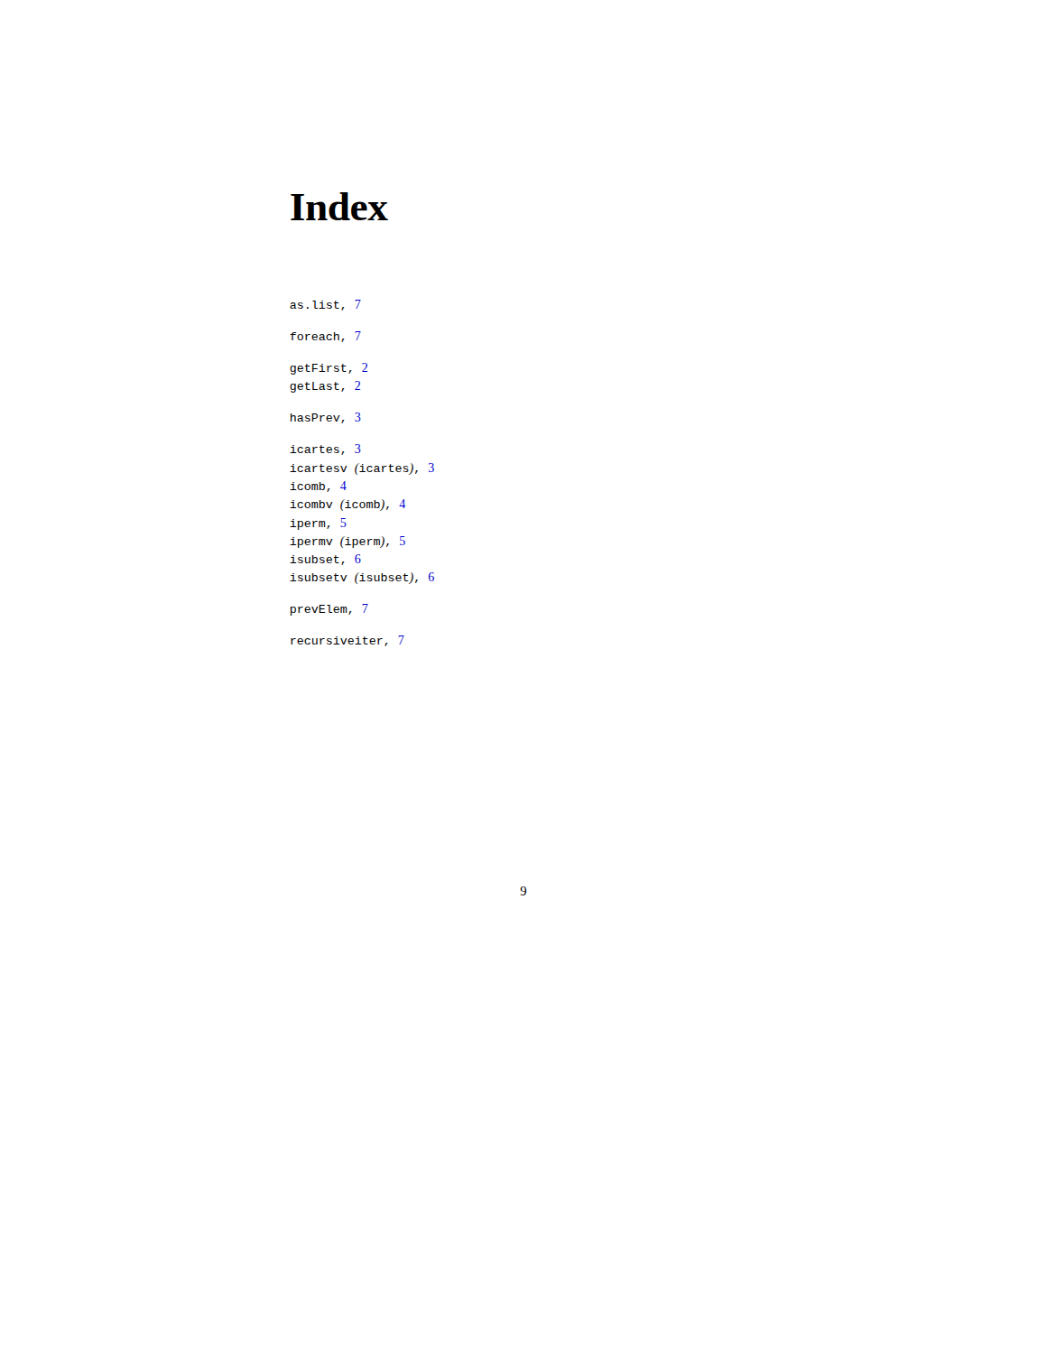Index
as.list, 7
foreach, 7
getFirst, 2
getLast, 2
hasPrev, 3
icartes, 3
icartesv (icartes), 3
icomb, 4
icombv (icomb), 4
iperm, 5
ipermv (iperm), 5
isubset, 6
isubsetv (isubset), 6
prevElem, 7
recursiveiter, 7
9